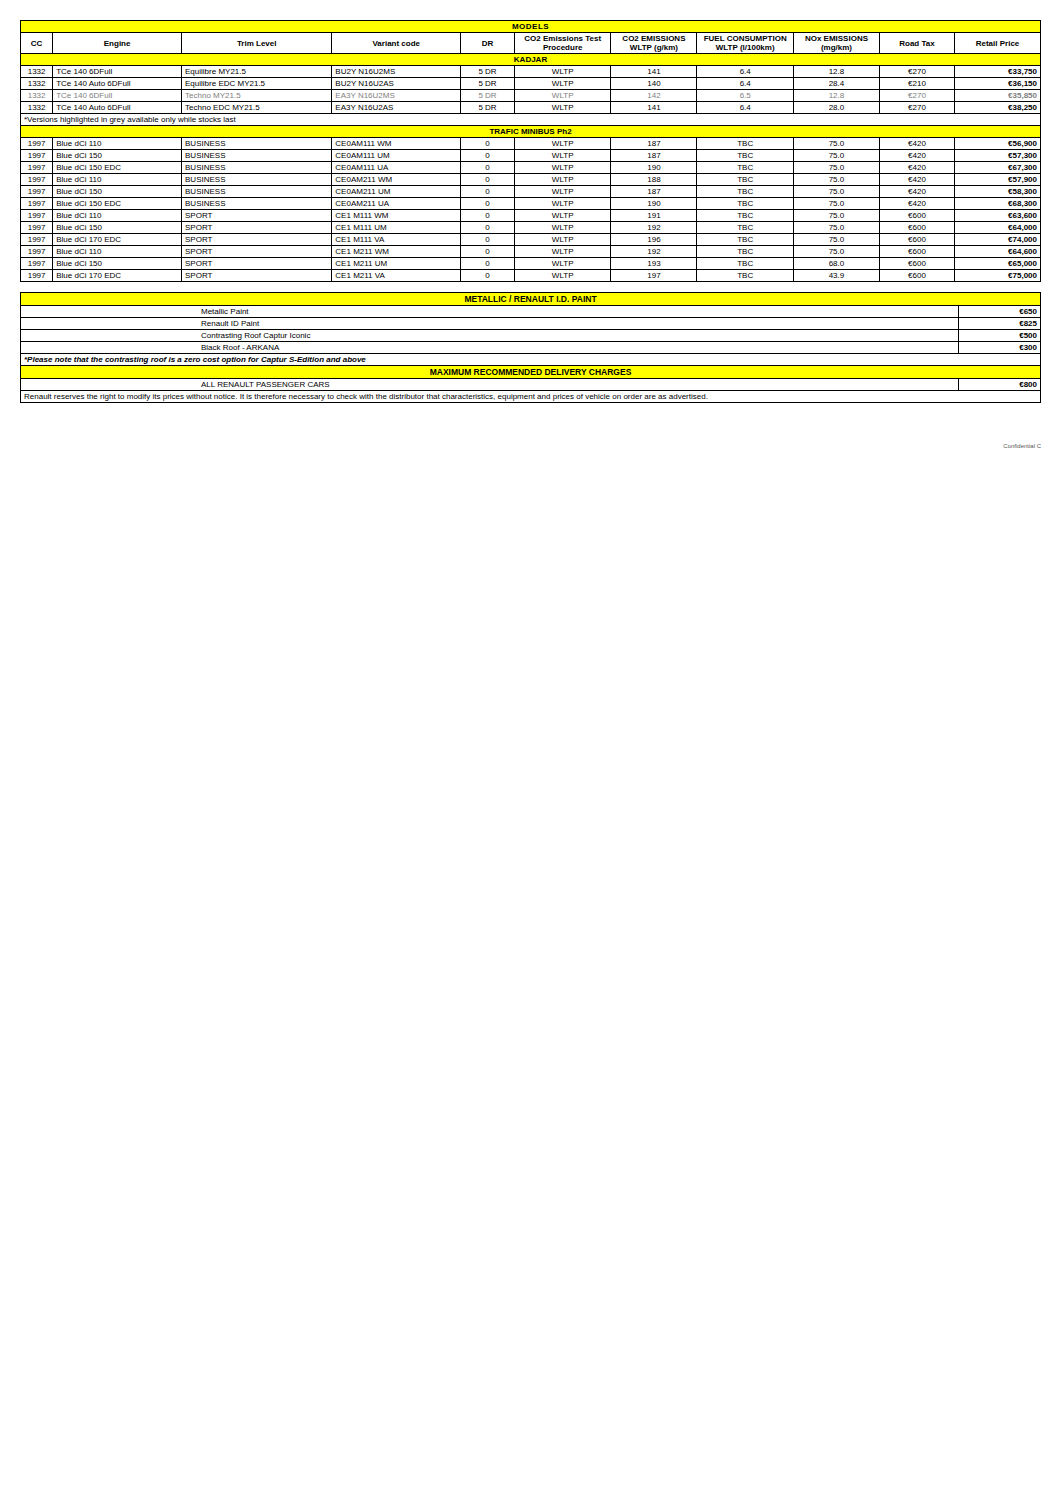| MODELS |
| CC | Engine | Trim Level | Variant code | DR | CO2 Emissions Test Procedure | CO2 EMISSIONS WLTP (g/km) | FUEL CONSUMPTION WLTP (l/100km) | NOx EMISSIONS (mg/km) | Road Tax | Retail Price |
| KADJAR |
| 1332 | TCe 140 6DFull | Equilibre MY21.5 | BU2Y N16U2MS | 5 DR | WLTP | 141 | 6.4 | 12.8 | €270 | €33,750 |
| 1332 | TCe 140 Auto 6DFull | Equilibre EDC MY21.5 | BU2Y N16U2AS | 5 DR | WLTP | 140 | 6.4 | 28.4 | €210 | €36,150 |
| 1332 | TCe 140 6DFull | Techno MY21.5 | EA3Y N16U2MS | 5 DR | WLTP | 142 | 6.5 | 12.8 | €270 | €35,850 |
| 1332 | TCe 140 Auto 6DFull | Techno EDC MY21.5 | EA3Y N16U2AS | 5 DR | WLTP | 141 | 6.4 | 28.0 | €270 | €38,250 |
| *Versions highlighted in grey available only while stocks last |
| TRAFIC MINIBUS Ph2 |
| 1997 | Blue dCi 110 | BUSINESS | CE0AM111 WM | 0 | WLTP | 187 | TBC | 75.0 | €420 | €56,900 |
| 1997 | Blue dCi 150 | BUSINESS | CE0AM111 UM | 0 | WLTP | 187 | TBC | 75.0 | €420 | €57,300 |
| 1997 | Blue dCi 150 EDC | BUSINESS | CE0AM111 UA | 0 | WLTP | 190 | TBC | 75.0 | €420 | €67,300 |
| 1997 | Blue dCi 110 | BUSINESS | CE0AM211 WM | 0 | WLTP | 188 | TBC | 75.0 | €420 | €57,900 |
| 1997 | Blue dCi 150 | BUSINESS | CE0AM211 UM | 0 | WLTP | 187 | TBC | 75.0 | €420 | €58,300 |
| 1997 | Blue dCi 150 EDC | BUSINESS | CE0AM211 UA | 0 | WLTP | 190 | TBC | 75.0 | €420 | €68,300 |
| 1997 | Blue dCi 110 | SPORT | CE1 M111 WM | 0 | WLTP | 191 | TBC | 75.0 | €600 | €63,600 |
| 1997 | Blue dCi 150 | SPORT | CE1 M111 UM | 0 | WLTP | 192 | TBC | 75.0 | €600 | €64,000 |
| 1997 | Blue dCi 170 EDC | SPORT | CE1 M111 VA | 0 | WLTP | 196 | TBC | 75.0 | €600 | €74,000 |
| 1997 | Blue dCi 110 | SPORT | CE1 M211 WM | 0 | WLTP | 192 | TBC | 75.0 | €600 | €64,600 |
| 1997 | Blue dCi 150 | SPORT | CE1 M211 UM | 0 | WLTP | 193 | TBC | 68.0 | €600 | €65,000 |
| 1997 | Blue dCi 170 EDC | SPORT | CE1 M211 VA | 0 | WLTP | 197 | TBC | 43.9 | €600 | €75,000 |
| METALLIC / RENAULT I.D. PAINT |
| Metallic Paint | €650 |
| Renault ID Paint | €825 |
| Contrasting Roof Captur Iconic | €500 |
| Black Roof - ARKANA | €300 |
| *Please note that the contrasting roof is a zero cost option for Captur S-Edition and above |
| MAXIMUM RECOMMENDED DELIVERY CHARGES |
| ALL RENAULT PASSENGER CARS | €800 |
| Renault reserves the right to modify its prices without notice. It is therefore necessary to check with the distributor that characteristics, equipment and prices of vehicle on order are as advertised. |
Confidential C